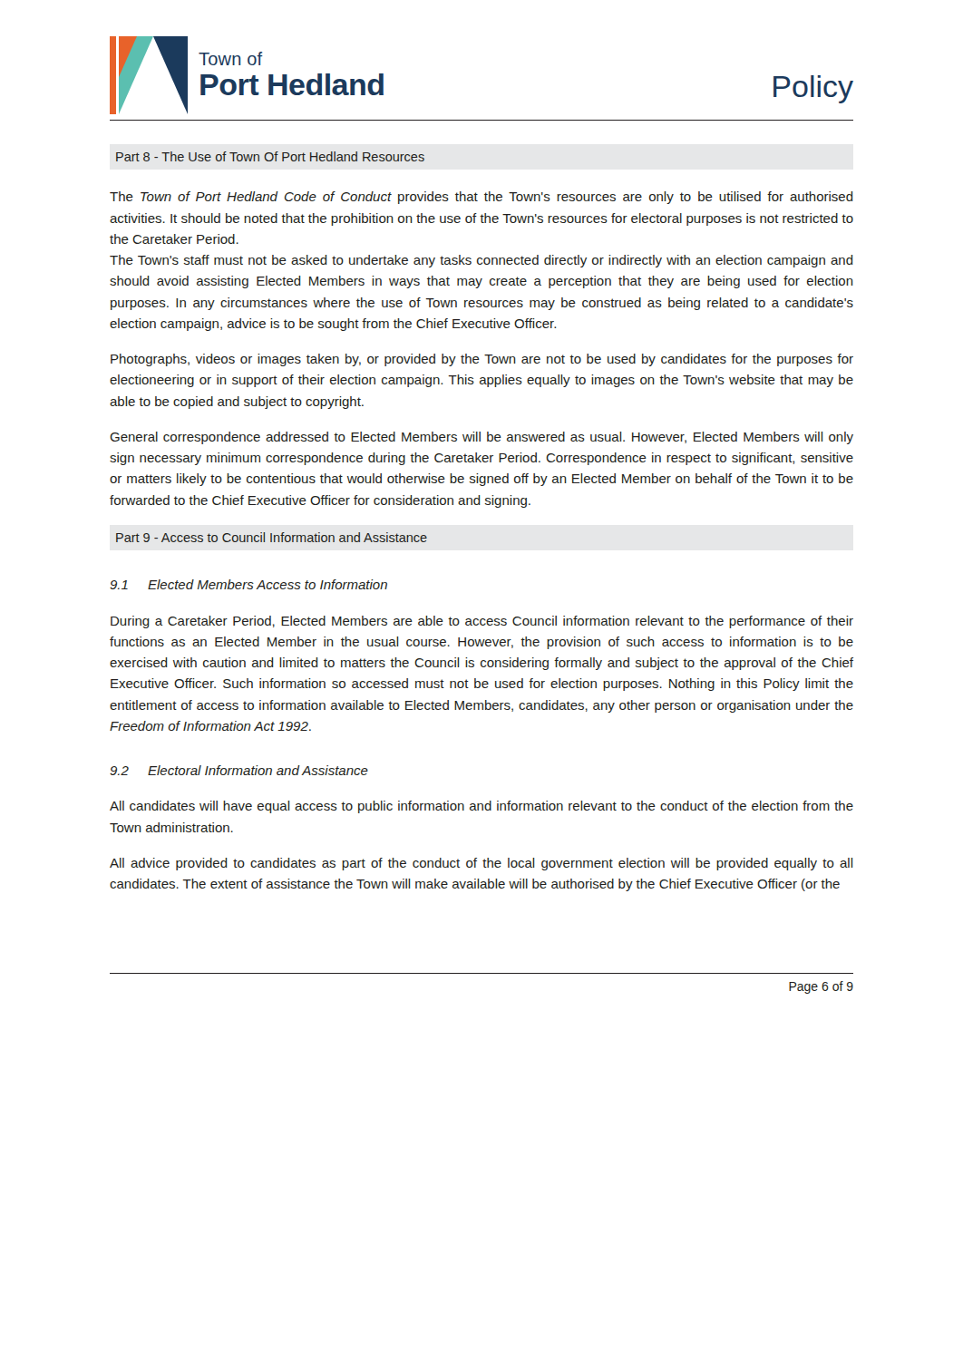Town of
Port Hedland
Policy
Part 8 - The Use of Town Of Port Hedland Resources
The Town of Port Hedland Code of Conduct provides that the Town's resources are only to be utilised for authorised activities. It should be noted that the prohibition on the use of the Town's resources for electoral purposes is not restricted to the Caretaker Period.
The Town's staff must not be asked to undertake any tasks connected directly or indirectly with an election campaign and should avoid assisting Elected Members in ways that may create a perception that they are being used for election purposes. In any circumstances where the use of Town resources may be construed as being related to a candidate's election campaign, advice is to be sought from the Chief Executive Officer.
Photographs, videos or images taken by, or provided by the Town are not to be used by candidates for the purposes for electioneering or in support of their election campaign. This applies equally to images on the Town's website that may be able to be copied and subject to copyright.
General correspondence addressed to Elected Members will be answered as usual. However, Elected Members will only sign necessary minimum correspondence during the Caretaker Period. Correspondence in respect to significant, sensitive or matters likely to be contentious that would otherwise be signed off by an Elected Member on behalf of the Town it to be forwarded to the Chief Executive Officer for consideration and signing.
Part 9 - Access to Council Information and Assistance
9.1 Elected Members Access to Information
During a Caretaker Period, Elected Members are able to access Council information relevant to the performance of their functions as an Elected Member in the usual course. However, the provision of such access to information is to be exercised with caution and limited to matters the Council is considering formally and subject to the approval of the Chief Executive Officer. Such information so accessed must not be used for election purposes. Nothing in this Policy limit the entitlement of access to information available to Elected Members, candidates, any other person or organisation under the Freedom of Information Act 1992.
9.2 Electoral Information and Assistance
All candidates will have equal access to public information and information relevant to the conduct of the election from the Town administration.
All advice provided to candidates as part of the conduct of the local government election will be provided equally to all candidates. The extent of assistance the Town will make available will be authorised by the Chief Executive Officer (or the
Page 6 of 9